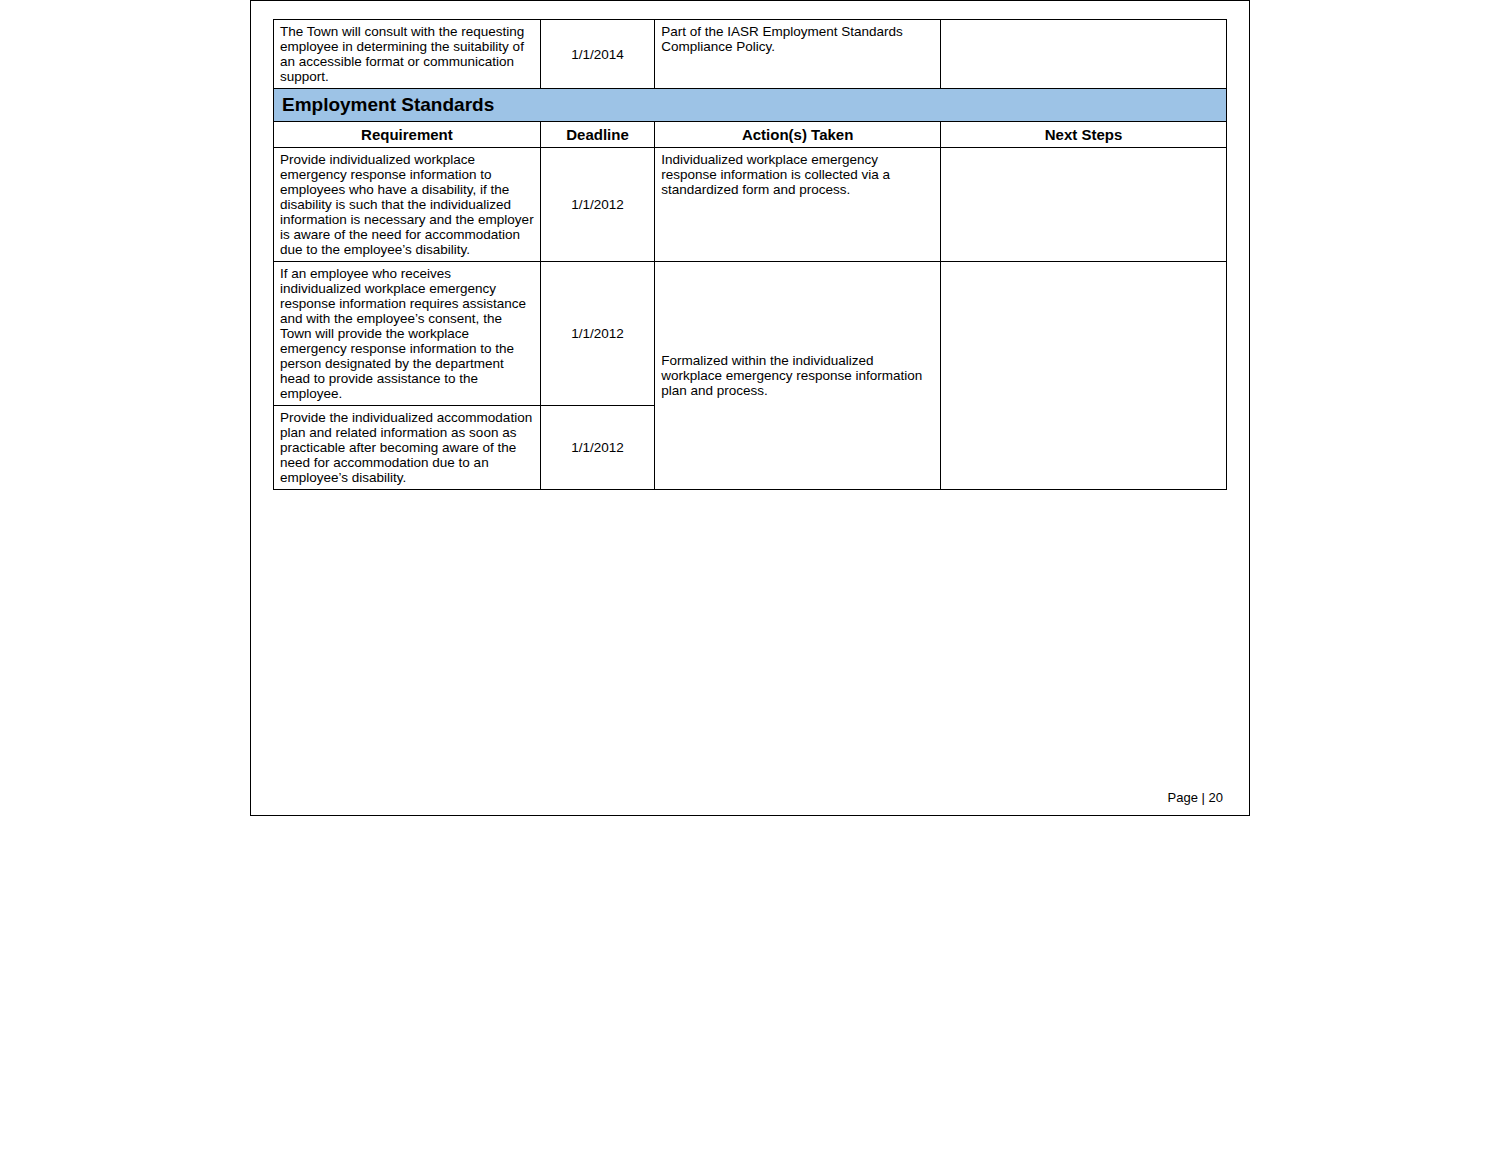| The Town will consult with the requesting employee in determining the suitability of an accessible format or communication support. | 1/1/2014 | Part of the IASR Employment Standards Compliance Policy. | |
| Employment Standards |
| Requirement | Deadline | Action(s) Taken | Next Steps |
| Provide individualized workplace emergency response information to employees who have a disability, if the disability is such that the individualized information is necessary and the employer is aware of the need for accommodation due to the employee’s disability. | 1/1/2012 | Individualized workplace emergency response information is collected via a standardized form and process. | |
| If an employee who receives individualized workplace emergency response information requires assistance and with the employee’s consent, the Town will provide the workplace emergency response information to the person designated by the department head to provide assistance to the employee. | 1/1/2012 | Formalized within the individualized workplace emergency response information plan and process. | |
| Provide the individualized accommodation plan and related information as soon as practicable after becoming aware of the need for accommodation due to an employee’s disability. | 1/1/2012 |
Page | 20